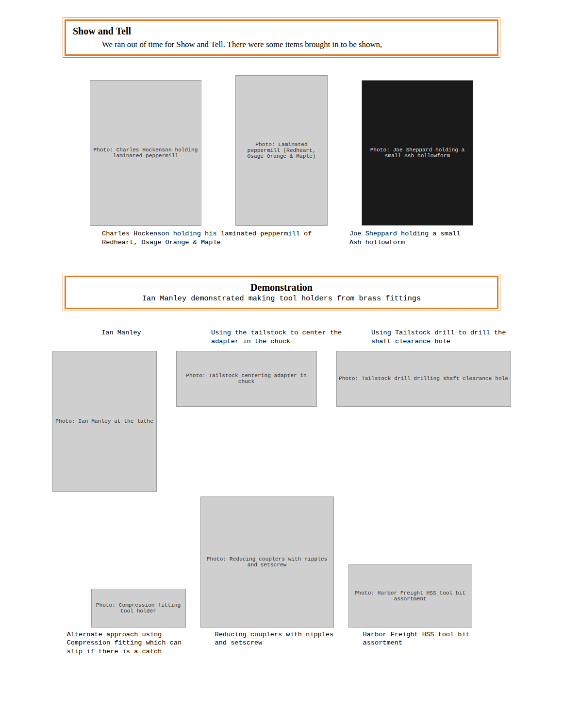Show and Tell
We ran out of time for Show and Tell. There were some items brought in to be shown,
Photo: Charles Hockenson holding laminated peppermill
Photo: Laminated peppermill (Redheart, Osage Orange & Maple)
Photo: Joe Sheppard holding a small Ash hollowform
Charles Hockenson holding his laminated peppermill of Redheart, Osage Orange & Maple
Joe Sheppard holding a small Ash hollowform
Demonstration
Ian Manley demonstrated making tool holders from brass fittings
Ian Manley
Using the tailstock to center the adapter in the chuck
Using Tailstock drill to drill the shaft clearance hole
Photo: Ian Manley at the lathe
Photo: Tailstock centering adapter in chuck
Photo: Tailstock drill drilling shaft clearance hole
Photo: Compression fitting tool holder
Photo: Reducing couplers with nipples and setscrew
Photo: Harbor Freight HSS tool bit assortment
Alternate approach using Compression fitting which can slip if there is a catch
Reducing couplers with nipples and setscrew
Harbor Freight HSS tool bit assortment